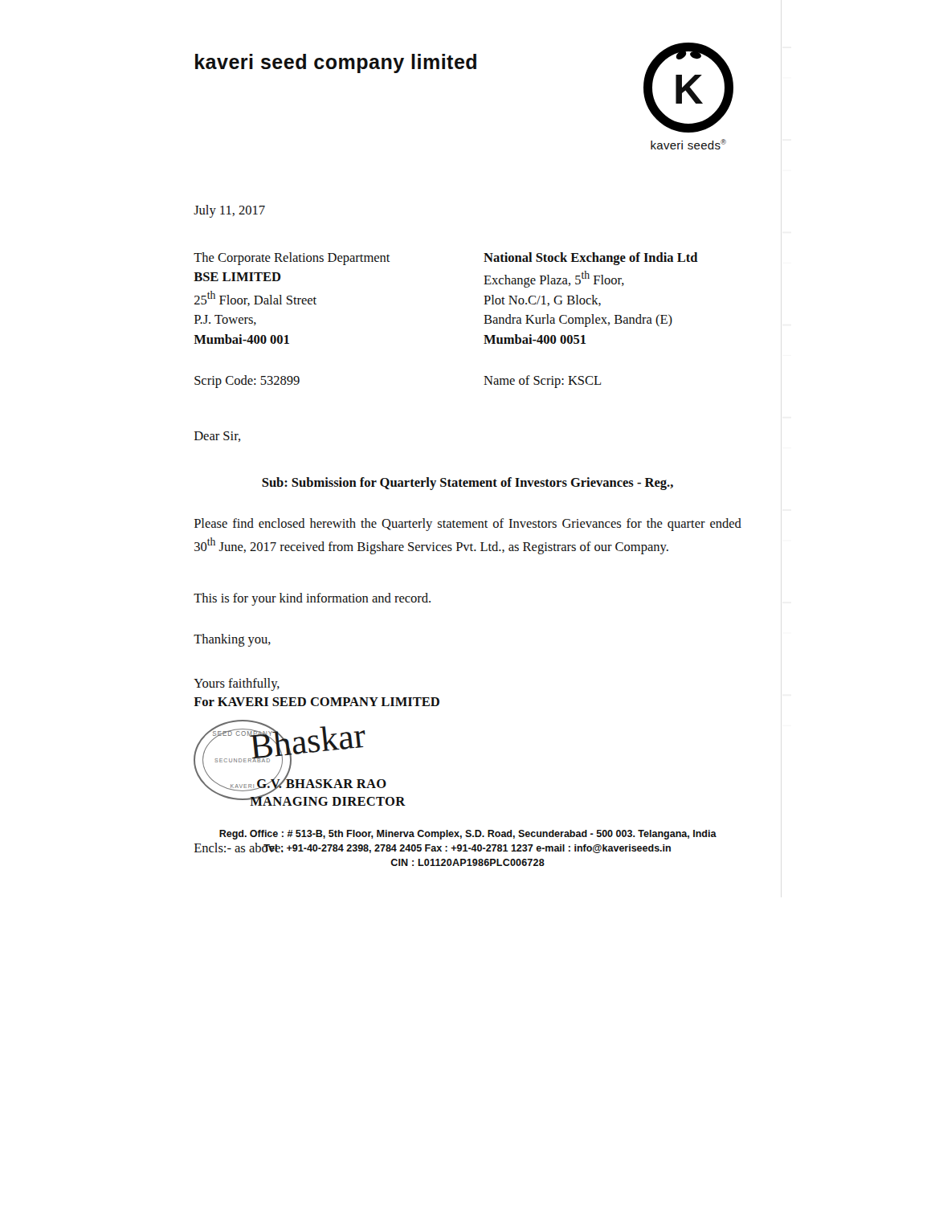kaveri seed company limited
K
kaveri seeds®
July 11, 2017
The Corporate Relations Department
BSE LIMITED
25th Floor, Dalal Street
P.J. Towers,
Mumbai-400 001
National Stock Exchange of India Ltd
Exchange Plaza, 5th Floor,
Plot No.C/1, G Block,
Bandra Kurla Complex, Bandra (E)
Mumbai-400 0051
Scrip Code: 532899
Name of Scrip: KSCL
Dear Sir,
Sub: Submission for Quarterly Statement of Investors Grievances - Reg.,
Please find enclosed herewith the Quarterly statement of Investors Grievances for the quarter ended 30th June, 2017 received from Bigshare Services Pvt. Ltd., as Registrars of our Company.
This is for your kind information and record.
Thanking you,
Yours faithfully,
For KAVERI SEED COMPANY LIMITED
SEED COMPANY
SECUNDERABAD
KAVERI
Bhaskar
G.V. BHASKAR RAO
MANAGING DIRECTOR
Encls:- as above.
Regd. Office : # 513-B, 5th Floor, Minerva Complex, S.D. Road, Secunderabad - 500 003. Telangana, India
Tel : +91-40-2784 2398, 2784 2405 Fax : +91-40-2781 1237 e-mail : info@kaveriseeds.in
CIN : L01120AP1986PLC006728